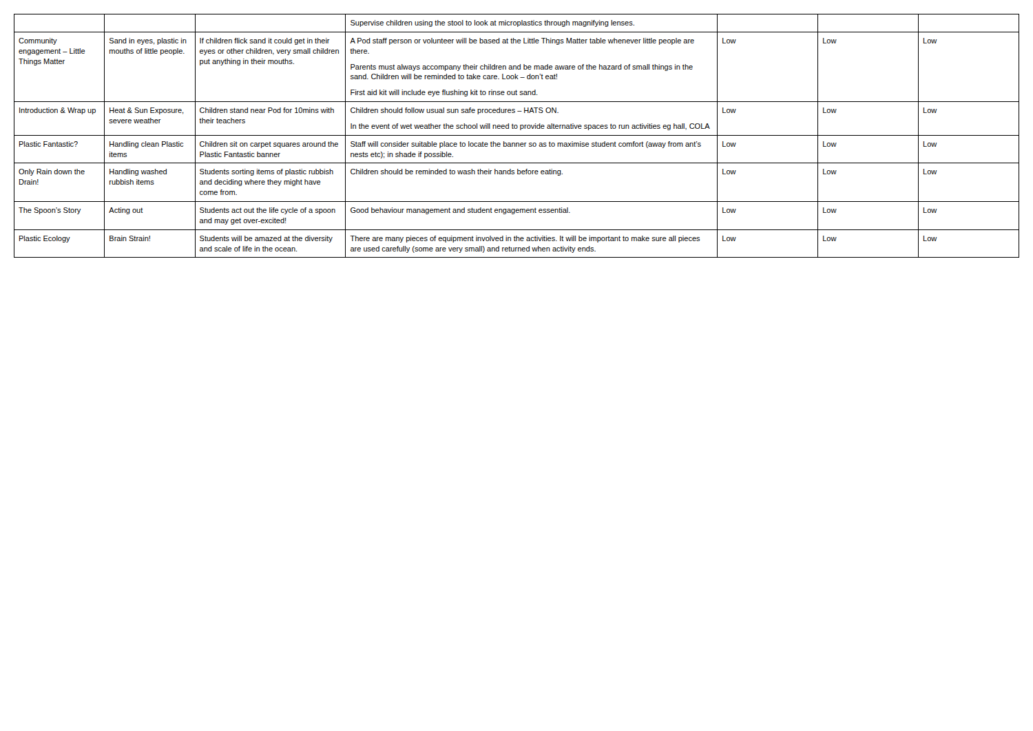| | | | Supervise children using the stool to look at microplastics through magnifying lenses. | | | |
| Community engagement – Little Things Matter | Sand in eyes, plastic in mouths of little people. | If children flick sand it could get in their eyes or other children, very small children put anything in their mouths. | A Pod staff person or volunteer will be based at the Little Things Matter table whenever little people are there. Parents must always accompany their children and be made aware of the hazard of small things in the sand. Children will be reminded to take care. Look – don’t eat! First aid kit will include eye flushing kit to rinse out sand. | Low | Low | Low |
| Introduction & Wrap up | Heat & Sun Exposure, severe weather | Children stand near Pod for 10mins with their teachers | Children should follow usual sun safe procedures – HATS ON. In the event of wet weather the school will need to provide alternative spaces to run activities eg hall, COLA | Low | Low | Low |
| Plastic Fantastic? | Handling clean Plastic items | Children sit on carpet squares around the Plastic Fantastic banner | Staff will consider suitable place to locate the banner so as to maximise student comfort (away from ant’s nests etc); in shade if possible. | Low | Low | Low |
| Only Rain down the Drain! | Handling washed rubbish items | Students sorting items of plastic rubbish and deciding where they might have come from. | Children should be reminded to wash their hands before eating. | Low | Low | Low |
| The Spoon’s Story | Acting out | Students act out the life cycle of a spoon and may get over-excited! | Good behaviour management and student engagement essential. | Low | Low | Low |
| Plastic Ecology | Brain Strain! | Students will be amazed at the diversity and scale of life in the ocean. | There are many pieces of equipment involved in the activities. It will be important to make sure all pieces are used carefully (some are very small) and returned when activity ends. | Low | Low | Low |